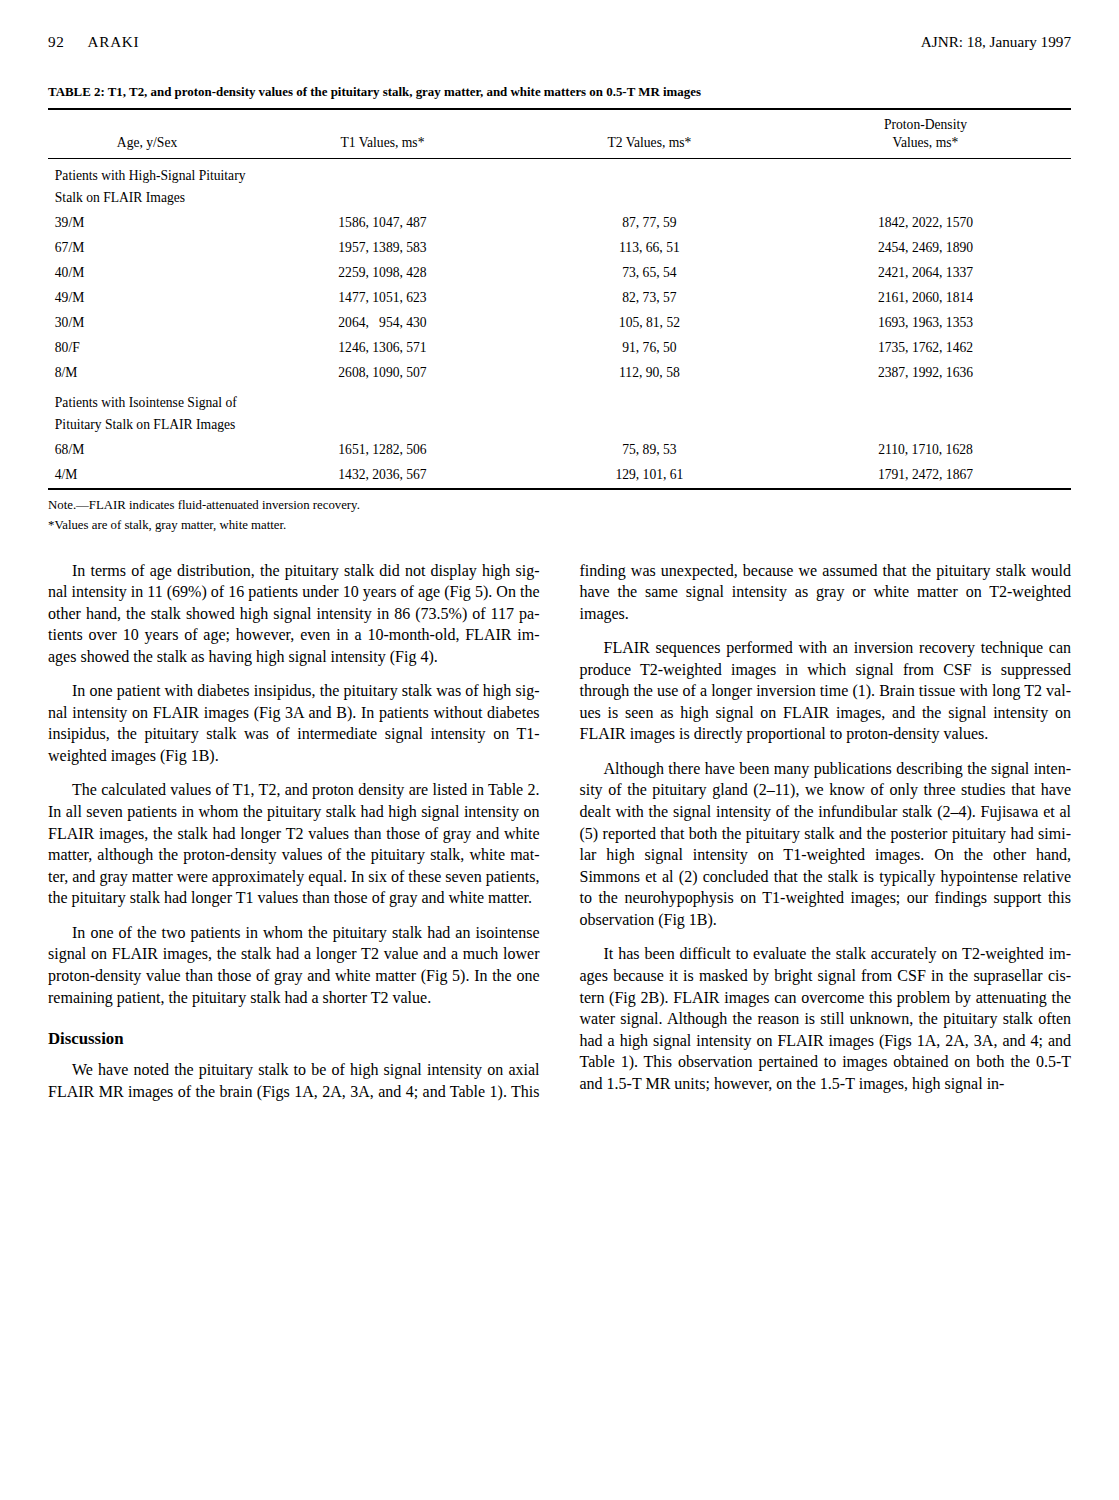92 ARAKI
AJNR: 18, January 1997
TABLE 2: T1, T2, and proton-density values of the pituitary stalk, gray matter, and white matters on 0.5-T MR images
| Age, y/Sex | T1 Values, ms* | T2 Values, ms* | Proton-Density Values, ms* |
| --- | --- | --- | --- |
| Patients with High-Signal Pituitary |
| Stalk on FLAIR Images |
| 39/M | 1586, 1047, 487 | 87, 77, 59 | 1842, 2022, 1570 |
| 67/M | 1957, 1389, 583 | 113, 66, 51 | 2454, 2469, 1890 |
| 40/M | 2259, 1098, 428 | 73, 65, 54 | 2421, 2064, 1337 |
| 49/M | 1477, 1051, 623 | 82, 73, 57 | 2161, 2060, 1814 |
| 30/M | 2064, 954, 430 | 105, 81, 52 | 1693, 1963, 1353 |
| 80/F | 1246, 1306, 571 | 91, 76, 50 | 1735, 1762, 1462 |
| 8/M | 2608, 1090, 507 | 112, 90, 58 | 2387, 1992, 1636 |
| Patients with Isointense Signal of |
| Pituitary Stalk on FLAIR Images |
| 68/M | 1651, 1282, 506 | 75, 89, 53 | 2110, 1710, 1628 |
| 4/M | 1432, 2036, 567 | 129, 101, 61 | 1791, 2472, 1867 |
Note.—FLAIR indicates fluid-attenuated inversion recovery.
*Values are of stalk, gray matter, white matter.
In terms of age distribution, the pituitary stalk did not display high signal intensity in 11 (69%) of 16 patients under 10 years of age (Fig 5). On the other hand, the stalk showed high signal intensity in 86 (73.5%) of 117 patients over 10 years of age; however, even in a 10-month-old, FLAIR images showed the stalk as having high signal intensity (Fig 4).
In one patient with diabetes insipidus, the pituitary stalk was of high signal intensity on FLAIR images (Fig 3A and B). In patients without diabetes insipidus, the pituitary stalk was of intermediate signal intensity on T1-weighted images (Fig 1B).
The calculated values of T1, T2, and proton density are listed in Table 2. In all seven patients in whom the pituitary stalk had high signal intensity on FLAIR images, the stalk had longer T2 values than those of gray and white matter, although the proton-density values of the pituitary stalk, white matter, and gray matter were approximately equal. In six of these seven patients, the pituitary stalk had longer T1 values than those of gray and white matter.
In one of the two patients in whom the pituitary stalk had an isointense signal on FLAIR images, the stalk had a longer T2 value and a much lower proton-density value than those of gray and white matter (Fig 5). In the one remaining patient, the pituitary stalk had a shorter T2 value.
Discussion
We have noted the pituitary stalk to be of high signal intensity on axial FLAIR MR images of the brain (Figs 1A, 2A, 3A, and 4; and Table 1). This finding was unexpected, because we assumed that the pituitary stalk would have the same signal intensity as gray or white matter on T2-weighted images.
FLAIR sequences performed with an inversion recovery technique can produce T2-weighted images in which signal from CSF is suppressed through the use of a longer inversion time (1). Brain tissue with long T2 values is seen as high signal on FLAIR images, and the signal intensity on FLAIR images is directly proportional to proton-density values.
Although there have been many publications describing the signal intensity of the pituitary gland (2–11), we know of only three studies that have dealt with the signal intensity of the infundibular stalk (2–4). Fujisawa et al (5) reported that both the pituitary stalk and the posterior pituitary had similar high signal intensity on T1-weighted images. On the other hand, Simmons et al (2) concluded that the stalk is typically hypointense relative to the neurohypophysis on T1-weighted images; our findings support this observation (Fig 1B).
It has been difficult to evaluate the stalk accurately on T2-weighted images because it is masked by bright signal from CSF in the suprasellar cistern (Fig 2B). FLAIR images can overcome this problem by attenuating the water signal. Although the reason is still unknown, the pituitary stalk often had a high signal intensity on FLAIR images (Figs 1A, 2A, 3A, and 4; and Table 1). This observation pertained to images obtained on both the 0.5-T and 1.5-T MR units; however, on the 1.5-T images, high signal in-